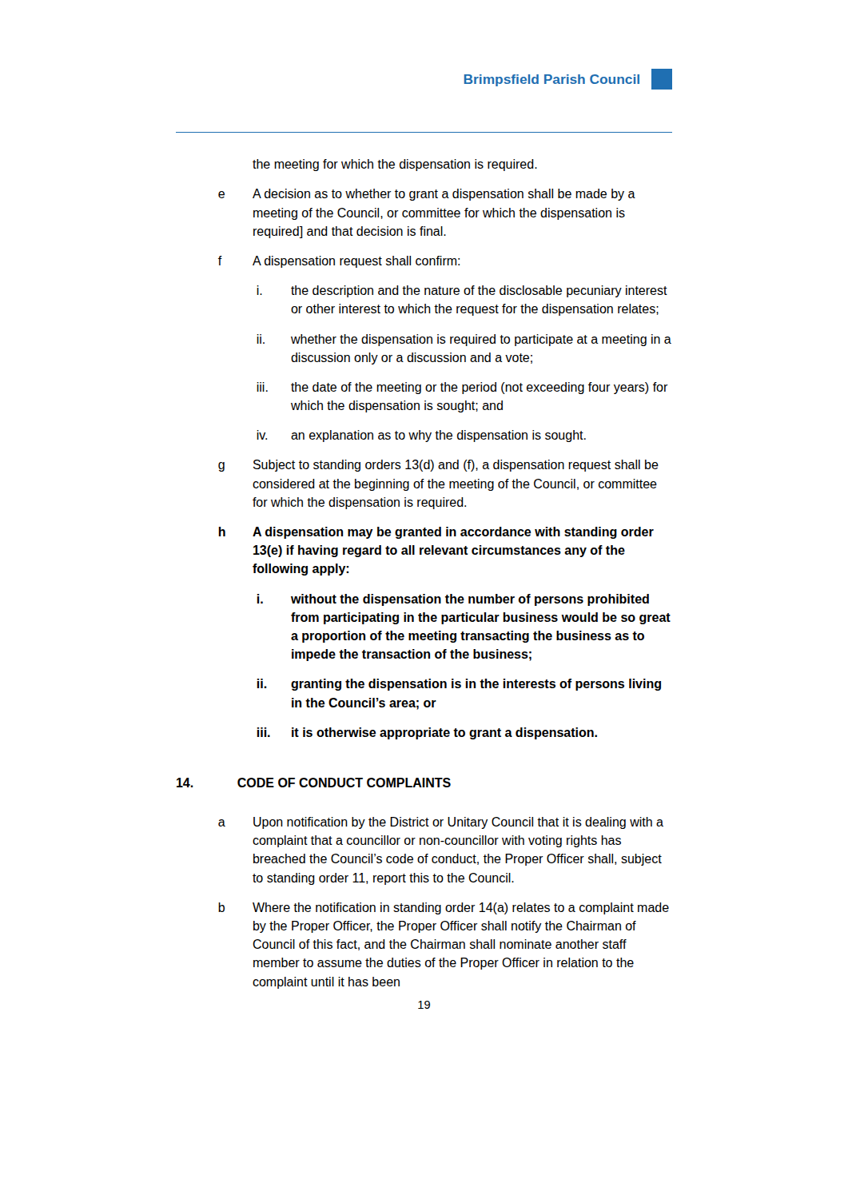Brimpsfield Parish Council
the meeting for which the dispensation is required.
e
A decision as to whether to grant a dispensation shall be made by a meeting of the Council, or committee for which the dispensation is required] and that decision is final.
f
A dispensation request shall confirm:
i.
the description and the nature of the disclosable pecuniary interest or other interest to which the request for the dispensation relates;
ii.
whether the dispensation is required to participate at a meeting in a discussion only or a discussion and a vote;
iii.
the date of the meeting or the period (not exceeding four years) for which the dispensation is sought; and
iv.
an explanation as to why the dispensation is sought.
g
Subject to standing orders 13(d) and (f), a dispensation request shall be considered at the beginning of the meeting of the Council, or committee for which the dispensation is required.
h
A dispensation may be granted in accordance with standing order 13(e) if having regard to all relevant circumstances any of the following apply:
i.
without the dispensation the number of persons prohibited from participating in the particular business would be so great a proportion of the meeting transacting the business as to impede the transaction of the business;
ii.
granting the dispensation is in the interests of persons living in the Council’s area; or
iii.
it is otherwise appropriate to grant a dispensation.
14. CODE OF CONDUCT COMPLAINTS
a
Upon notification by the District or Unitary Council that it is dealing with a complaint that a councillor or non-councillor with voting rights has breached the Council’s code of conduct, the Proper Officer shall, subject to standing order 11, report this to the Council.
b
Where the notification in standing order 14(a) relates to a complaint made by the Proper Officer, the Proper Officer shall notify the Chairman of Council of this fact, and the Chairman shall nominate another staff member to assume the duties of the Proper Officer in relation to the complaint until it has been
19